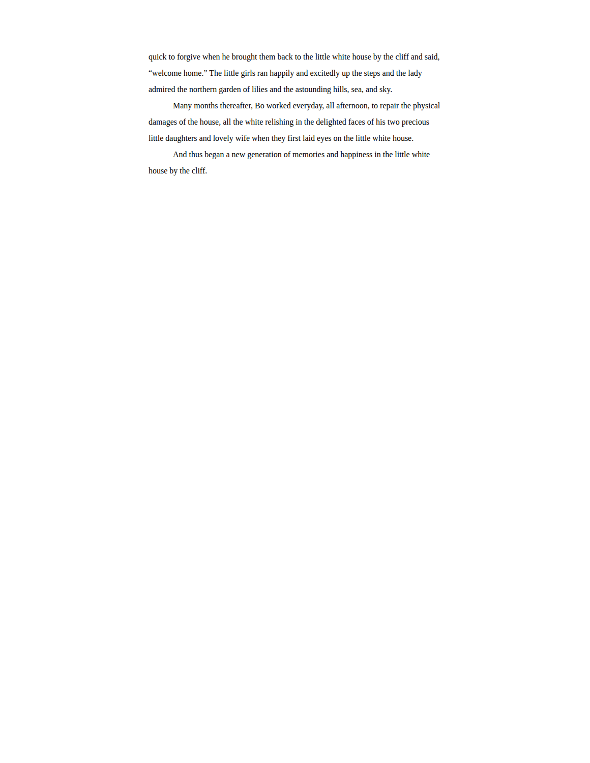quick to forgive when he brought them back to the little white house by the cliff and said, “welcome home.” The little girls ran happily and excitedly up the steps and the lady admired the northern garden of lilies and the astounding hills, sea, and sky.
Many months thereafter, Bo worked everyday, all afternoon, to repair the physical damages of the house, all the white relishing in the delighted faces of his two precious little daughters and lovely wife when they first laid eyes on the little white house.
And thus began a new generation of memories and happiness in the little white house by the cliff.